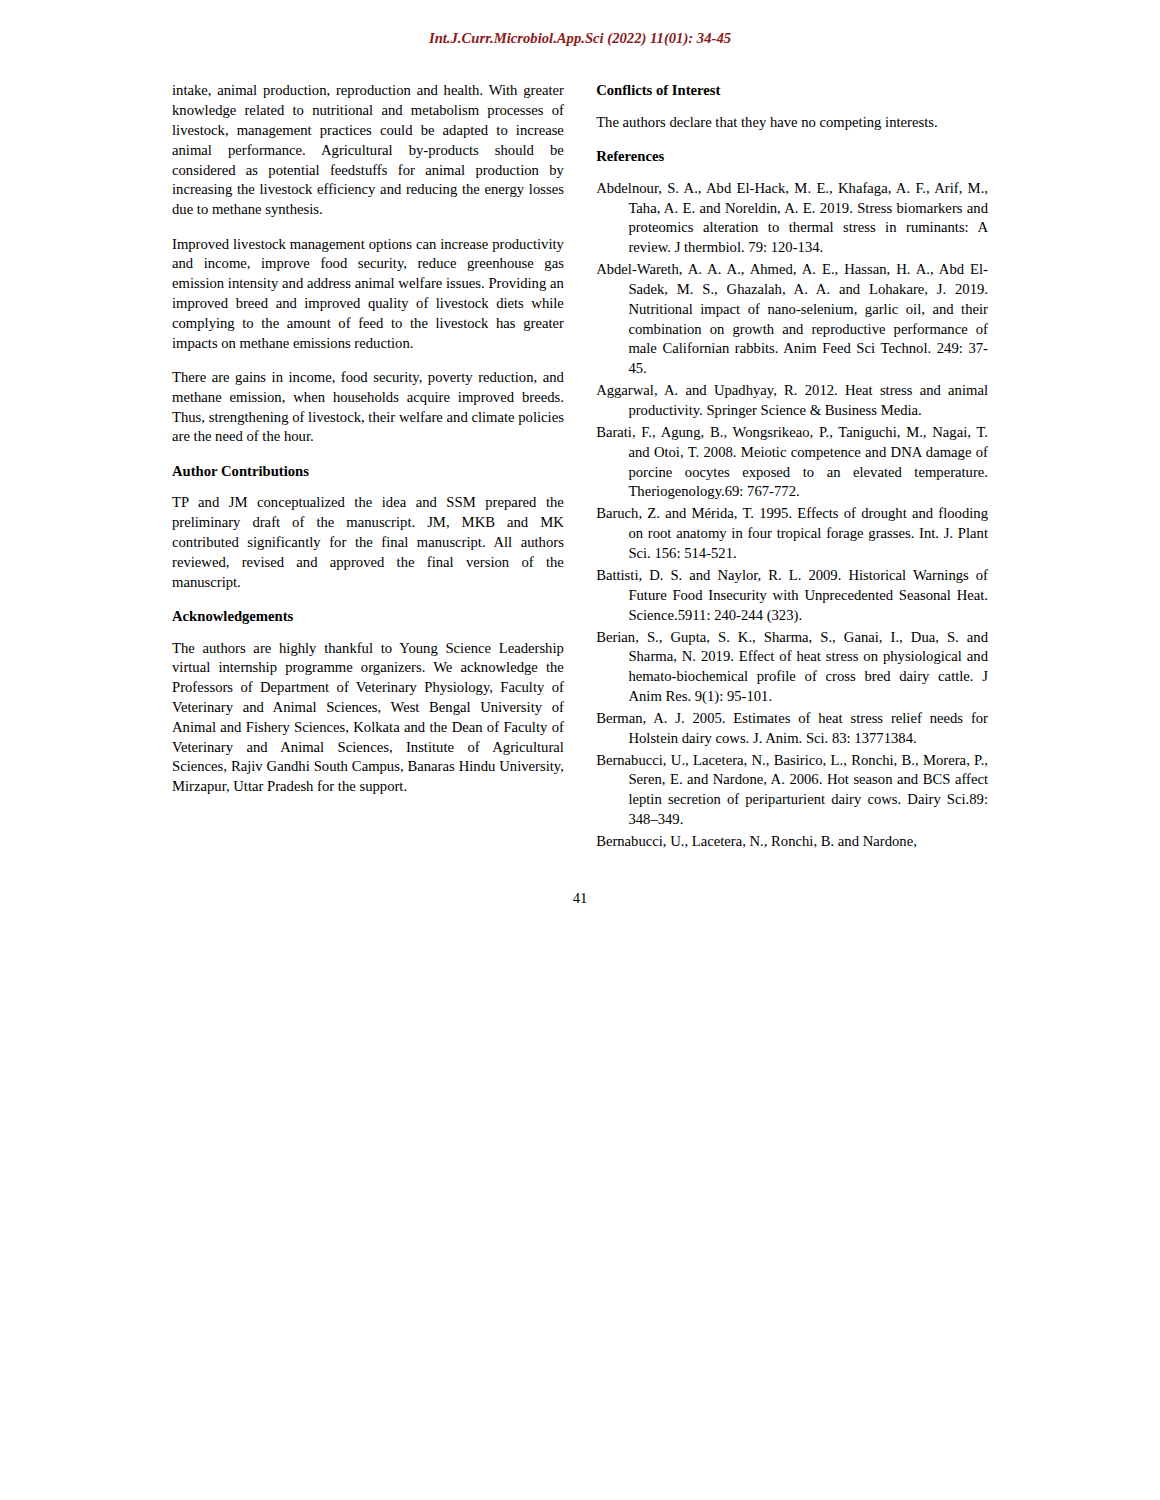Int.J.Curr.Microbiol.App.Sci (2022) 11(01): 34-45
intake, animal production, reproduction and health. With greater knowledge related to nutritional and metabolism processes of livestock, management practices could be adapted to increase animal performance. Agricultural by-products should be considered as potential feedstuffs for animal production by increasing the livestock efficiency and reducing the energy losses due to methane synthesis.
Improved livestock management options can increase productivity and income, improve food security, reduce greenhouse gas emission intensity and address animal welfare issues. Providing an improved breed and improved quality of livestock diets while complying to the amount of feed to the livestock has greater impacts on methane emissions reduction.
There are gains in income, food security, poverty reduction, and methane emission, when households acquire improved breeds. Thus, strengthening of livestock, their welfare and climate policies are the need of the hour.
Author Contributions
TP and JM conceptualized the idea and SSM prepared the preliminary draft of the manuscript. JM, MKB and MK contributed significantly for the final manuscript. All authors reviewed, revised and approved the final version of the manuscript.
Acknowledgements
The authors are highly thankful to Young Science Leadership virtual internship programme organizers. We acknowledge the Professors of Department of Veterinary Physiology, Faculty of Veterinary and Animal Sciences, West Bengal University of Animal and Fishery Sciences, Kolkata and the Dean of Faculty of Veterinary and Animal Sciences, Institute of Agricultural Sciences, Rajiv Gandhi South Campus, Banaras Hindu University, Mirzapur, Uttar Pradesh for the support.
Conflicts of Interest
The authors declare that they have no competing interests.
References
Abdelnour, S. A., Abd El-Hack, M. E., Khafaga, A. F., Arif, M., Taha, A. E. and Noreldin, A. E. 2019. Stress biomarkers and proteomics alteration to thermal stress in ruminants: A review. J thermbiol. 79: 120-134.
Abdel-Wareth, A. A. A., Ahmed, A. E., Hassan, H. A., Abd El-Sadek, M. S., Ghazalah, A. A. and Lohakare, J. 2019. Nutritional impact of nano-selenium, garlic oil, and their combination on growth and reproductive performance of male Californian rabbits. Anim Feed Sci Technol. 249: 37-45.
Aggarwal, A. and Upadhyay, R. 2012. Heat stress and animal productivity. Springer Science & Business Media.
Barati, F., Agung, B., Wongsrikeao, P., Taniguchi, M., Nagai, T. and Otoi, T. 2008. Meiotic competence and DNA damage of porcine oocytes exposed to an elevated temperature. Theriogenology.69: 767-772.
Baruch, Z. and Mérida, T. 1995. Effects of drought and flooding on root anatomy in four tropical forage grasses. Int. J. Plant Sci. 156: 514-521.
Battisti, D. S. and Naylor, R. L. 2009. Historical Warnings of Future Food Insecurity with Unprecedented Seasonal Heat. Science.5911: 240-244 (323).
Berian, S., Gupta, S. K., Sharma, S., Ganai, I., Dua, S. and Sharma, N. 2019. Effect of heat stress on physiological and hemato-biochemical profile of cross bred dairy cattle. J Anim Res. 9(1): 95-101.
Berman, A. J. 2005. Estimates of heat stress relief needs for Holstein dairy cows. J. Anim. Sci. 83: 13771384.
Bernabucci, U., Lacetera, N., Basirico, L., Ronchi, B., Morera, P., Seren, E. and Nardone, A. 2006. Hot season and BCS affect leptin secretion of periparturient dairy cows. Dairy Sci.89: 348–349.
Bernabucci, U., Lacetera, N., Ronchi, B. and Nardone,
41